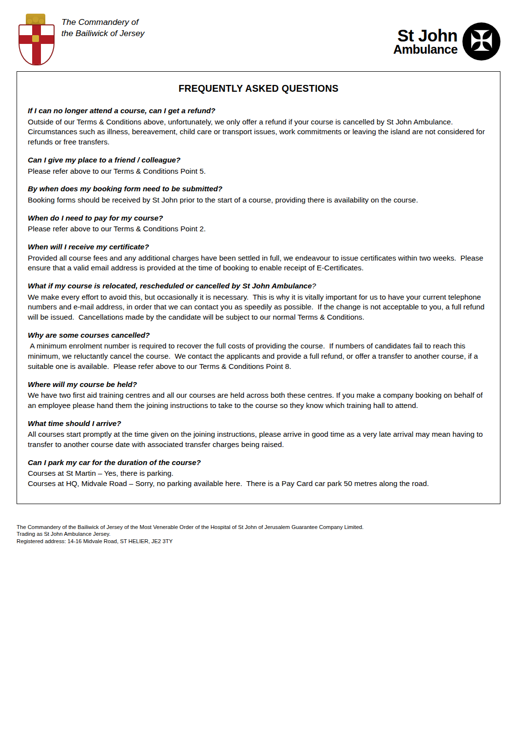The Commandery of
the Bailiwick of Jersey
St John Ambulance
✠
FREQUENTLY ASKED QUESTIONS
If I can no longer attend a course, can I get a refund?
Outside of our Terms & Conditions above, unfortunately, we only offer a refund if your course is cancelled by St John Ambulance. Circumstances such as illness, bereavement, child care or transport issues, work commitments or leaving the island are not considered for refunds or free transfers.
Can I give my place to a friend / colleague?
Please refer above to our Terms & Conditions Point 5.
By when does my booking form need to be submitted?
Booking forms should be received by St John prior to the start of a course, providing there is availability on the course.
When do I need to pay for my course?
Please refer above to our Terms & Conditions Point 2.
When will I receive my certificate?
Provided all course fees and any additional charges have been settled in full, we endeavour to issue certificates within two weeks. Please ensure that a valid email address is provided at the time of booking to enable receipt of E-Certificates.
What if my course is relocated, rescheduled or cancelled by St John Ambulance?
We make every effort to avoid this, but occasionally it is necessary. This is why it is vitally important for us to have your current telephone numbers and e-mail address, in order that we can contact you as speedily as possible. If the change is not acceptable to you, a full refund will be issued. Cancellations made by the candidate will be subject to our normal Terms & Conditions.
Why are some courses cancelled?
A minimum enrolment number is required to recover the full costs of providing the course. If numbers of candidates fail to reach this minimum, we reluctantly cancel the course. We contact the applicants and provide a full refund, or offer a transfer to another course, if a suitable one is available. Please refer above to our Terms & Conditions Point 8.
Where will my course be held?
We have two first aid training centres and all our courses are held across both these centres. If you make a company booking on behalf of an employee please hand them the joining instructions to take to the course so they know which training hall to attend.
What time should I arrive?
All courses start promptly at the time given on the joining instructions, please arrive in good time as a very late arrival may mean having to transfer to another course date with associated transfer charges being raised.
Can I park my car for the duration of the course?
Courses at St Martin – Yes, there is parking.
Courses at HQ, Midvale Road – Sorry, no parking available here. There is a Pay Card car park 50 metres along the road.
The Commandery of the Bailiwick of Jersey of the Most Venerable Order of the Hospital of St John of Jerusalem Guarantee Company Limited.
Trading as St John Ambulance Jersey.
Registered address: 14-16 Midvale Road, ST HELIER, JE2 3TY